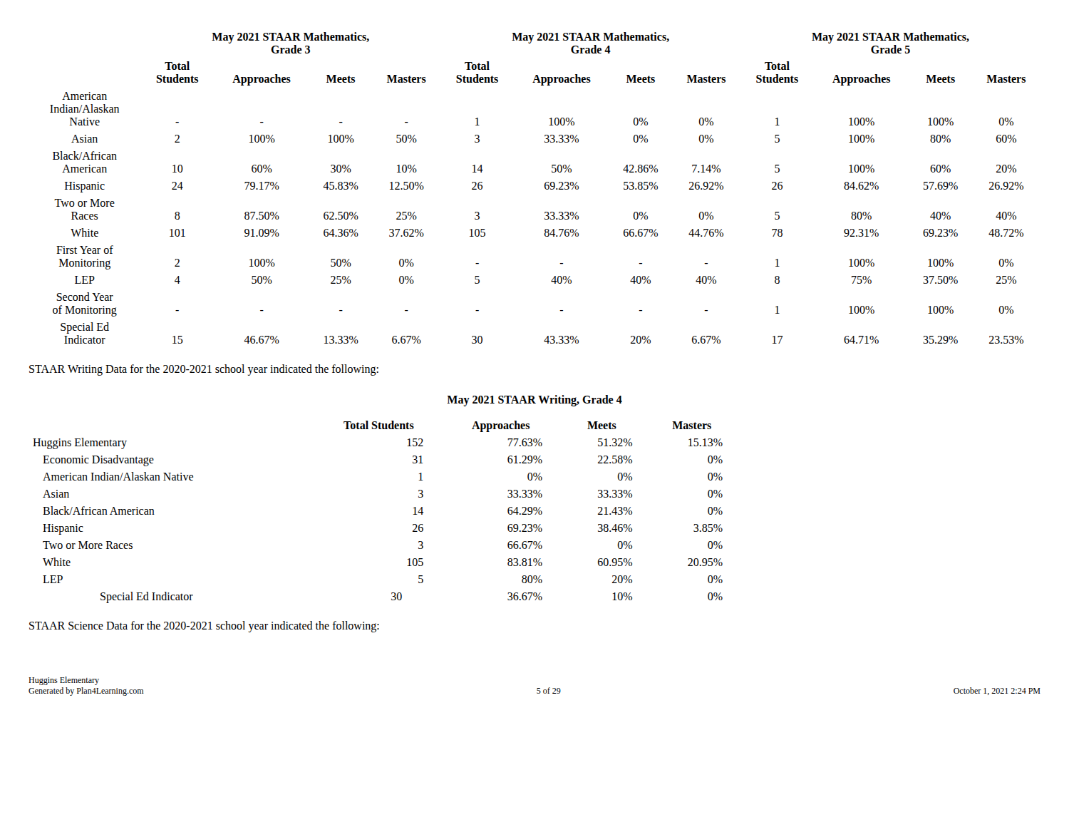| | May 2021 STAAR Mathematics, Grade 3 | May 2021 STAAR Mathematics, Grade 4 | May 2021 STAAR Mathematics, Grade 5 |
| --- | --- | --- | --- |
| | Total Students | Approaches | Meets | Masters | Total Students | Approaches | Meets | Masters | Total Students | Approaches | Meets | Masters |
| American Indian/Alaskan Native | - | - | - | - | 1 | 100% | 0% | 0% | 1 | 100% | 100% | 0% |
| Asian | 2 | 100% | 100% | 50% | 3 | 33.33% | 0% | 0% | 5 | 100% | 80% | 60% |
| Black/African American | 10 | 60% | 30% | 10% | 14 | 50% | 42.86% | 7.14% | 5 | 100% | 60% | 20% |
| Hispanic | 24 | 79.17% | 45.83% | 12.50% | 26 | 69.23% | 53.85% | 26.92% | 26 | 84.62% | 57.69% | 26.92% |
| Two or More Races | 8 | 87.50% | 62.50% | 25% | 3 | 33.33% | 0% | 0% | 5 | 80% | 40% | 40% |
| White | 101 | 91.09% | 64.36% | 37.62% | 105 | 84.76% | 66.67% | 44.76% | 78 | 92.31% | 69.23% | 48.72% |
| First Year of Monitoring | 2 | 100% | 50% | 0% | - | - | - | - | 1 | 100% | 100% | 0% |
| LEP | 4 | 50% | 25% | 0% | 5 | 40% | 40% | 40% | 8 | 75% | 37.50% | 25% |
| Second Year of Monitoring | - | - | - | - | - | - | - | - | 1 | 100% | 100% | 0% |
| Special Ed Indicator | 15 | 46.67% | 13.33% | 6.67% | 30 | 43.33% | 20% | 6.67% | 17 | 64.71% | 35.29% | 23.53% |
STAAR Writing Data for the 2020-2021 school year indicated the following:
May 2021 STAAR Writing, Grade 4
| | Total Students | Approaches | Meets | Masters |
| --- | --- | --- | --- | --- |
| Huggins Elementary | 152 | 77.63% | 51.32% | 15.13% |
| Economic Disadvantage | 31 | 61.29% | 22.58% | 0% |
| American Indian/Alaskan Native | 1 | 0% | 0% | 0% |
| Asian | 3 | 33.33% | 33.33% | 0% |
| Black/African American | 14 | 64.29% | 21.43% | 0% |
| Hispanic | 26 | 69.23% | 38.46% | 3.85% |
| Two or More Races | 3 | 66.67% | 0% | 0% |
| White | 105 | 83.81% | 60.95% | 20.95% |
| LEP | 5 | 80% | 20% | 0% |
| Special Ed Indicator | 30 | 36.67% | 10% | 0% |
STAAR Science Data for the 2020-2021 school year indicated the following:
Huggins Elementary
Generated by Plan4Learning.com
5 of 29
October 1, 2021 2:24 PM